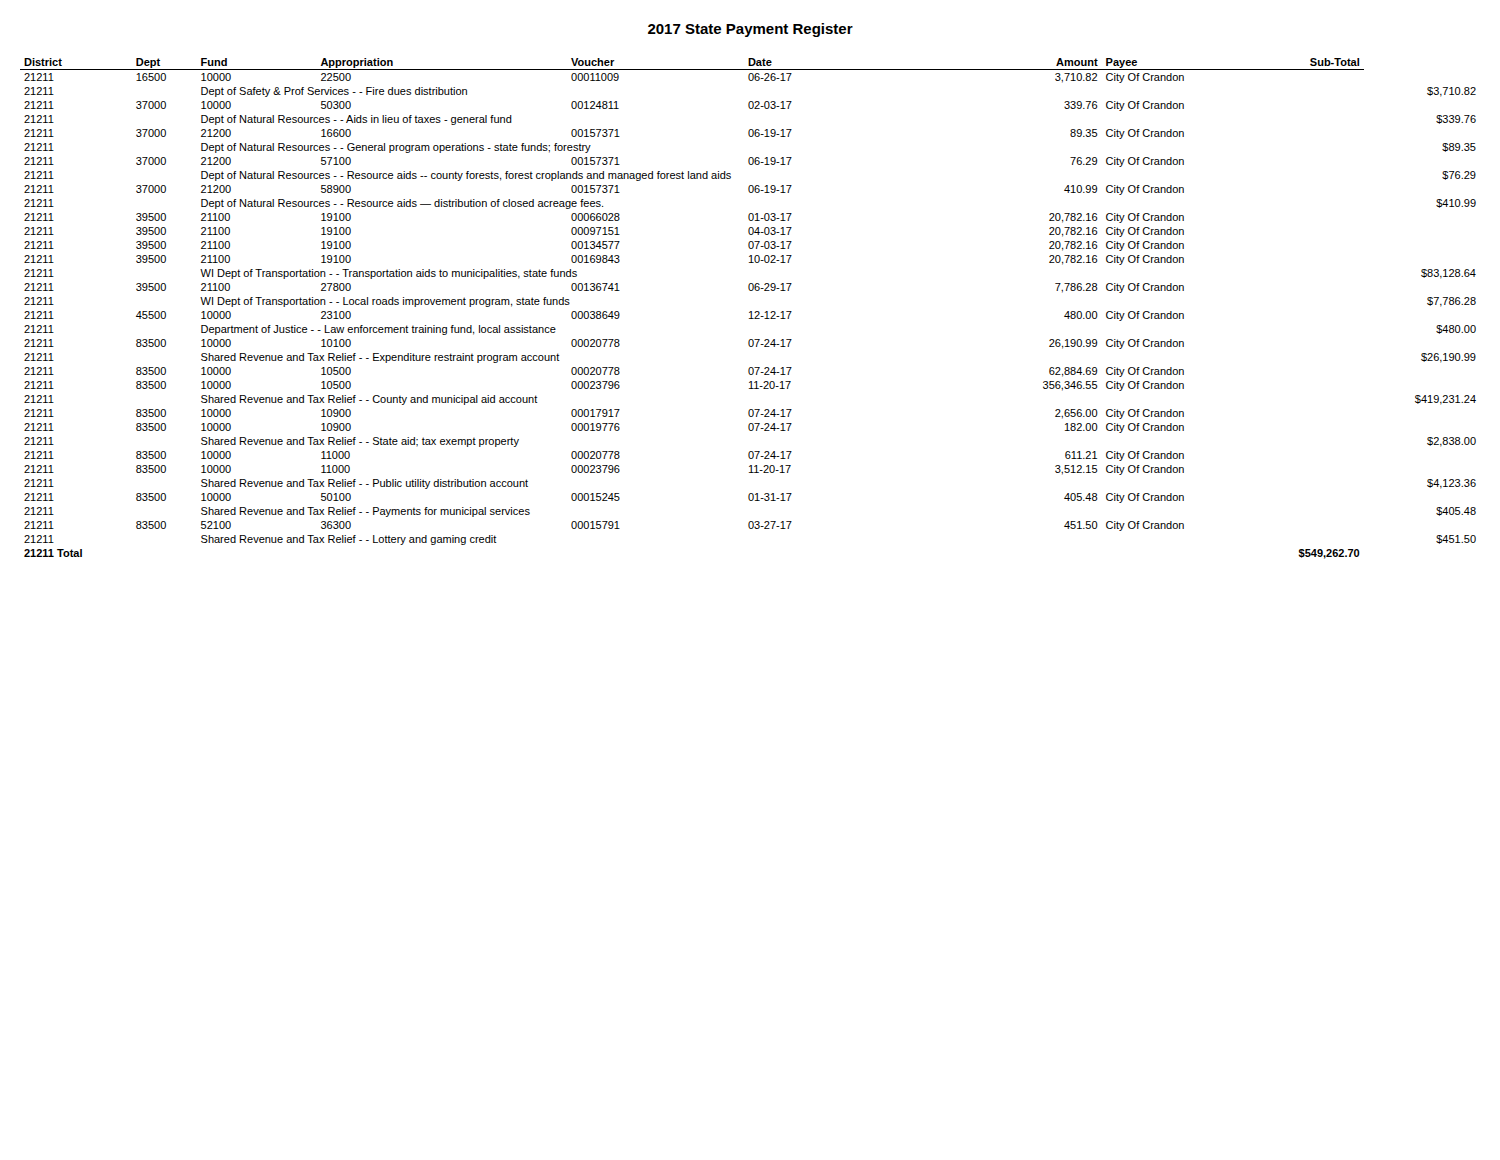2017 State Payment Register
| District | Dept | Fund | Appropriation | Voucher | Date | Amount | Payee | Sub-Total |
| --- | --- | --- | --- | --- | --- | --- | --- | --- |
| 21211 | 16500 | 10000 | 22500 | 00011009 | 06-26-17 | 3,710.82 | City Of Crandon | |
| 21211 | | Dept of Safety & Prof Services - - Fire dues distribution | | | $3,710.82 |
| 21211 | 37000 | 10000 | 50300 | 00124811 | 02-03-17 | 339.76 | City Of Crandon | |
| 21211 | | Dept of Natural Resources - - Aids in lieu of taxes - general fund | | | $339.76 |
| 21211 | 37000 | 21200 | 16600 | 00157371 | 06-19-17 | 89.35 | City Of Crandon | |
| 21211 | | Dept of Natural Resources - - General program operations - state funds; forestry | | | $89.35 |
| 21211 | 37000 | 21200 | 57100 | 00157371 | 06-19-17 | 76.29 | City Of Crandon | |
| 21211 | | Dept of Natural Resources - - Resource aids -- county forests, forest croplands and managed forest land aids | | | $76.29 |
| 21211 | 37000 | 21200 | 58900 | 00157371 | 06-19-17 | 410.99 | City Of Crandon | |
| 21211 | | Dept of Natural Resources - - Resource aids — distribution of closed acreage fees. | | | $410.99 |
| 21211 | 39500 | 21100 | 19100 | 00066028 | 01-03-17 | 20,782.16 | City Of Crandon | |
| 21211 | 39500 | 21100 | 19100 | 00097151 | 04-03-17 | 20,782.16 | City Of Crandon | |
| 21211 | 39500 | 21100 | 19100 | 00134577 | 07-03-17 | 20,782.16 | City Of Crandon | |
| 21211 | 39500 | 21100 | 19100 | 00169843 | 10-02-17 | 20,782.16 | City Of Crandon | |
| 21211 | | WI Dept of Transportation - - Transportation aids to municipalities, state funds | | | $83,128.64 |
| 21211 | 39500 | 21100 | 27800 | 00136741 | 06-29-17 | 7,786.28 | City Of Crandon | |
| 21211 | | WI Dept of Transportation - - Local roads improvement program, state funds | | | $7,786.28 |
| 21211 | 45500 | 10000 | 23100 | 00038649 | 12-12-17 | 480.00 | City Of Crandon | |
| 21211 | | Department of Justice - - Law enforcement training fund, local assistance | | | $480.00 |
| 21211 | 83500 | 10000 | 10100 | 00020778 | 07-24-17 | 26,190.99 | City Of Crandon | |
| 21211 | | Shared Revenue and Tax Relief - - Expenditure restraint program account | | | $26,190.99 |
| 21211 | 83500 | 10000 | 10500 | 00020778 | 07-24-17 | 62,884.69 | City Of Crandon | |
| 21211 | 83500 | 10000 | 10500 | 00023796 | 11-20-17 | 356,346.55 | City Of Crandon | |
| 21211 | | Shared Revenue and Tax Relief - - County and municipal aid account | | | $419,231.24 |
| 21211 | 83500 | 10000 | 10900 | 00017917 | 07-24-17 | 2,656.00 | City Of Crandon | |
| 21211 | 83500 | 10000 | 10900 | 00019776 | 07-24-17 | 182.00 | City Of Crandon | |
| 21211 | | Shared Revenue and Tax Relief - - State aid; tax exempt property | | | $2,838.00 |
| 21211 | 83500 | 10000 | 11000 | 00020778 | 07-24-17 | 611.21 | City Of Crandon | |
| 21211 | 83500 | 10000 | 11000 | 00023796 | 11-20-17 | 3,512.15 | City Of Crandon | |
| 21211 | | Shared Revenue and Tax Relief - - Public utility distribution account | | | $4,123.36 |
| 21211 | 83500 | 10000 | 50100 | 00015245 | 01-31-17 | 405.48 | City Of Crandon | |
| 21211 | | Shared Revenue and Tax Relief - - Payments for municipal services | | | $405.48 |
| 21211 | 83500 | 52100 | 36300 | 00015791 | 03-27-17 | 451.50 | City Of Crandon | |
| 21211 | | Shared Revenue and Tax Relief - - Lottery and gaming credit | | | $451.50 |
| 21211 Total | | | | | | | | $549,262.70 |